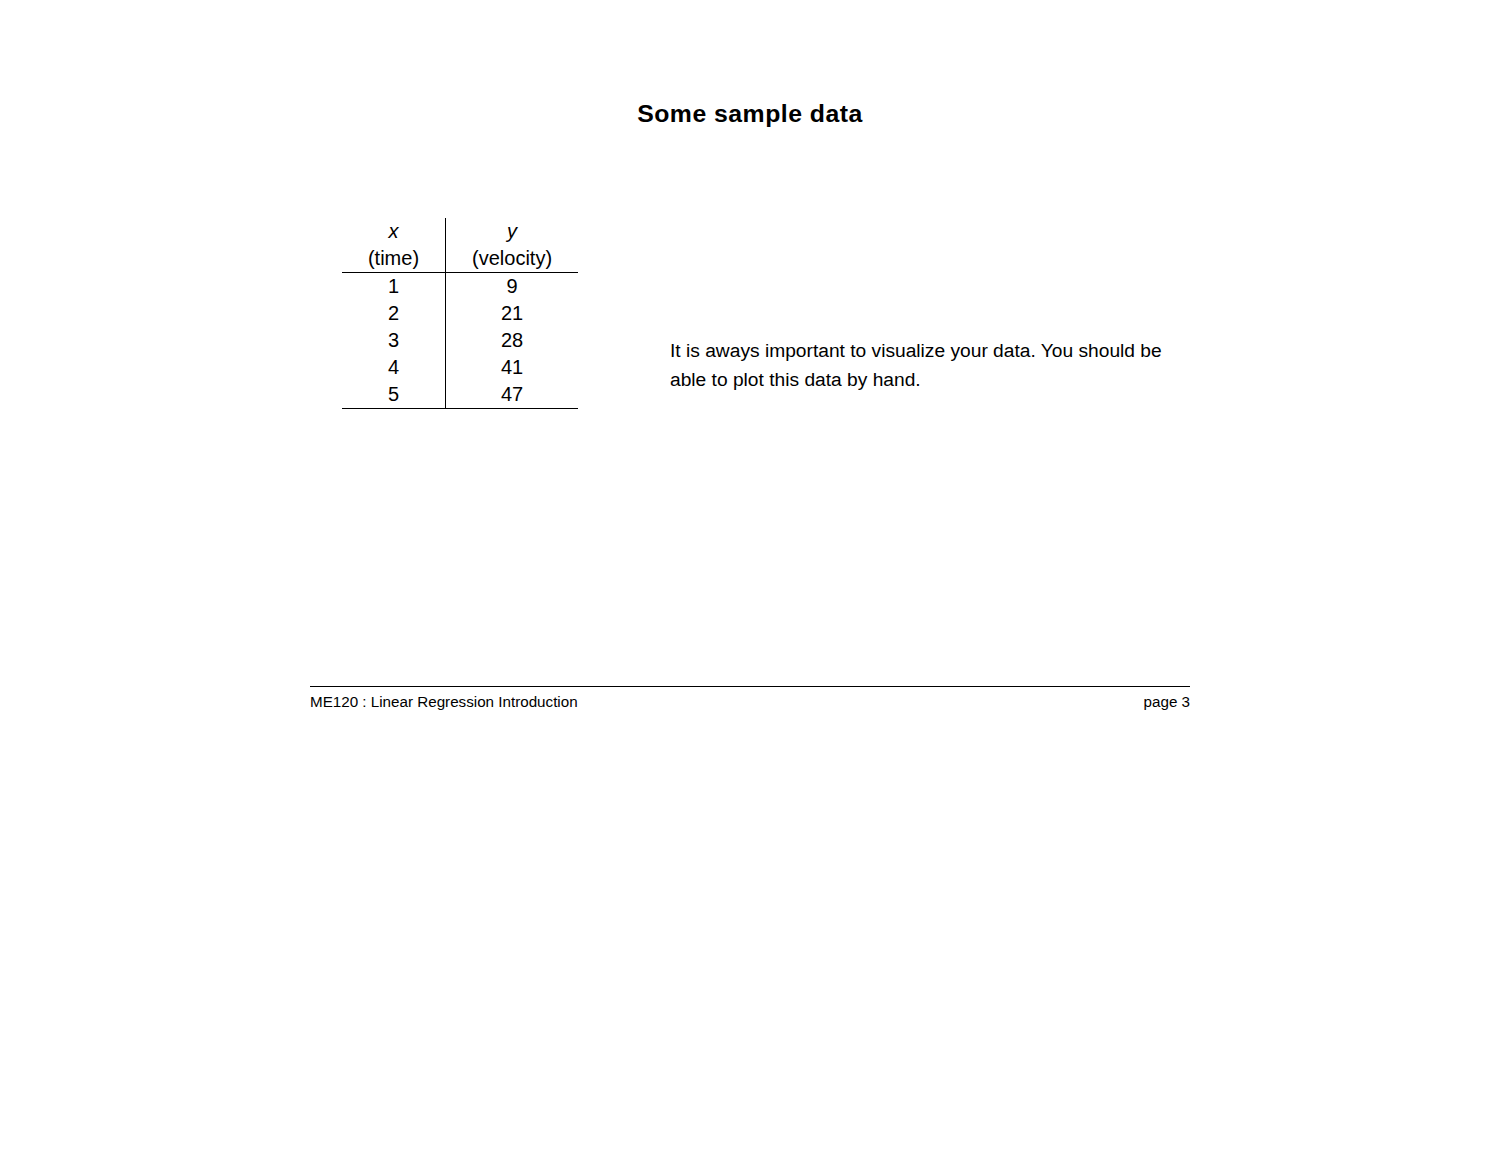Some sample data
| x | y |
| --- | --- |
| (time) | (velocity) |
| 1 | 9 |
| 2 | 21 |
| 3 | 28 |
| 4 | 41 |
| 5 | 47 |
It is aways important to visualize your data. You should be able to plot this data by hand.
ME120 : Linear Regression Introduction page 3